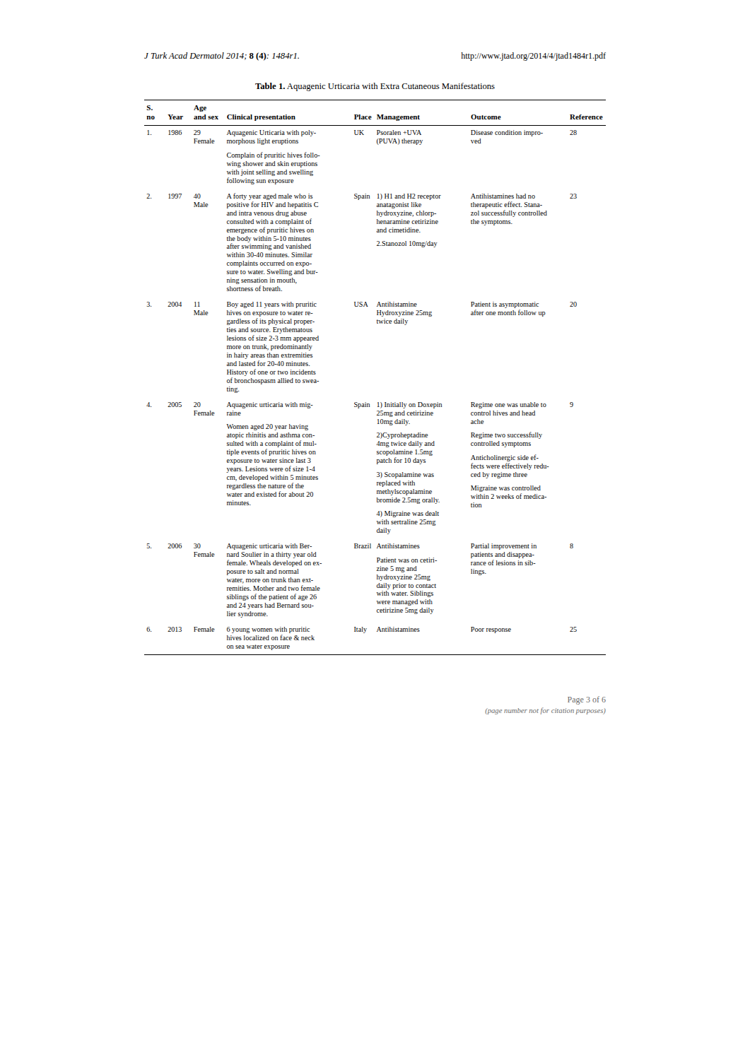J Turk Acad Dermatol 2014; 8 (4): 1484r1.
http://www.jtad.org/2014/4/jtad1484r1.pdf
Table 1. Aquagenic Urticaria with Extra Cutaneous Manifestations
| S. no | Year | Age and sex | Clinical presentation | Place | Management | Outcome | Reference |
| --- | --- | --- | --- | --- | --- | --- | --- |
| 1. | 1986 | 29 Female | Aquagenic Urticaria with poly- morphous light eruptions Complain of pruritic hives follo- wing shower and skin eruptions with joint selling and swelling following sun exposure | UK | Psoralen +UVA (PUVA) therapy | Disease condition impro- ved | 28 |
| 2. | 1997 | 40 Male | A forty year aged male who is positive for HIV and hepatitis C and intra venous drug abuse consulted with a complaint of emergence of pruritic hives on the body within 5-10 minutes after swimming and vanished within 30-40 minutes. Similar complaints occurred on expo- sure to water. Swelling and bur- ning sensation in mouth, shortness of breath. | Spain | 1) H1 and H2 receptor anatagonist like hydroxyzine, chlorp- henaramine cetirizine and cimetidine. 2.Stanozol 10mg/day | Antihistamines had no therapeutic effect. Stana- zol successfully controlled the symptoms. | 23 |
| 3. | 2004 | 11 Male | Boy aged 11 years with pruritic hives on exposure to water re- gardless of its physical proper- ties and source. Erythematous lesions of size 2-3 mm appeared more on trunk, predominantly in hairy areas than extremities and lasted for 20-40 minutes. History of one or two incidents of bronchospasm allied to swea- ting. | USA | Antihistamine Hydroxyzine 25mg twice daily | Patient is asymptomatic after one month follow up | 20 |
| 4. | 2005 | 20 Female | Aquagenic urticaria with mig- raine Women aged 20 year having atopic rhinitis and asthma con- sulted with a complaint of mul- tiple events of pruritic hives on exposure to water since last 3 years. Lesions were of size 1-4 cm, developed within 5 minutes regardless the nature of the water and existed for about 20 minutes. | Spain | 1) Initially on Doxepin 25mg and cetirizine 10mg daily. 2)Cyproheptadine 4mg twice daily and scopolamine 1.5mg patch for 10 days 3) Scopalamine was replaced with methylscopalamine bromide 2.5mg orally. 4) Migraine was dealt with sertraline 25mg daily | Regime one was unable to control hives and head ache Regime two successfully controlled symptoms Anticholinergic side ef- fects were effectively redu- ced by regime three Migraine was controlled within 2 weeks of medica- tion | 9 |
| 5. | 2006 | 30 Female | Aquagenic urticaria with Ber- nard Soulier in a thirty year old female. Wheals developed on ex- posure to salt and normal water, more on trunk than ext- remities. Mother and two female siblings of the patient of age 26 and 24 years had Bernard sou- lier syndrome. | Brazil | Antihistamines Patient was on cetiri- zine 5 mg and hydroxyzine 25mg daily prior to contact with water. Siblings were managed with cetirizine 5mg daily | Partial improvement in patients and disappea- rance of lesions in sib- lings. | 8 |
| 6. | 2013 | Female | 6 young women with pruritic hives localized on face & neck on sea water exposure | Italy | Antihistamines | Poor response | 25 |
Page 3 of 6
(page number not for citation purposes)